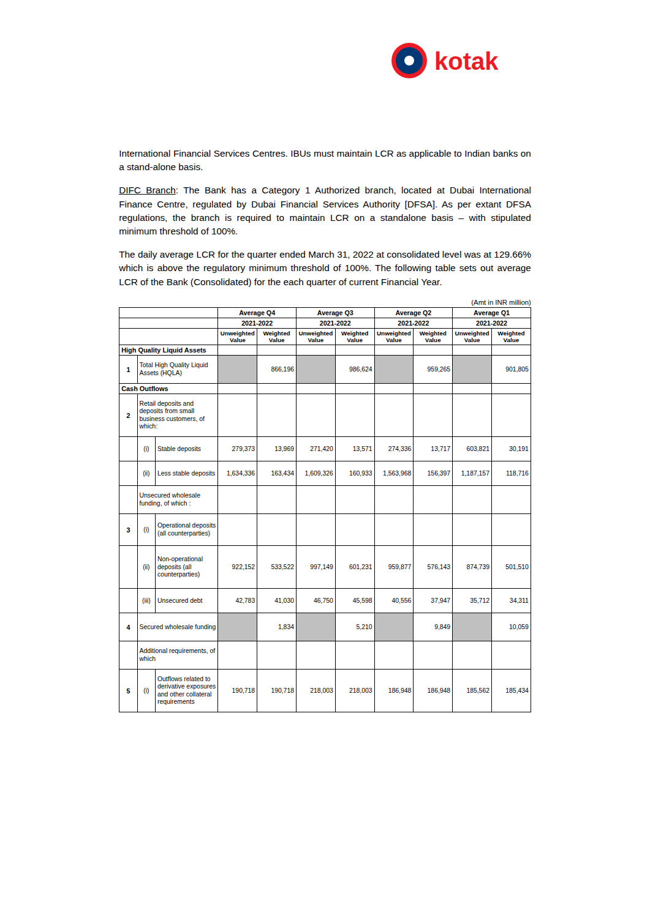kotak
International Financial Services Centres. IBUs must maintain LCR as applicable to Indian banks on a stand-alone basis.
DIFC Branch: The Bank has a Category 1 Authorized branch, located at Dubai International Finance Centre, regulated by Dubai Financial Services Authority [DFSA]. As per extant DFSA regulations, the branch is required to maintain LCR on a standalone basis – with stipulated minimum threshold of 100%.
The daily average LCR for the quarter ended March 31, 2022 at consolidated level was at 129.66% which is above the regulatory minimum threshold of 100%. The following table sets out average LCR of the Bank (Consolidated) for the each quarter of current Financial Year.
(Amt in INR million)
| | Average Q4 | Average Q3 | Average Q2 | Average Q1 |
| --- | --- | --- | --- | --- |
| | 2021-2022 | 2021-2022 | 2021-2022 | 2021-2022 |
| | Unweighted Value | Weighted Value | Unweighted Value | Weighted Value | Unweighted Value | Weighted Value | Unweighted Value | Weighted Value |
| High Quality Liquid Assets | | | | | | | | |
| 1 | Total High Quality Liquid Assets (HQLA) | | 866,196 | | 986,624 | | 959,265 | | 901,805 |
| Cash Outflows | | | | | | | | |
| 2 | Retail deposits and deposits from small business customers, of which: | | | | | | | | |
| | (i) | Stable deposits | 279,373 | 13,969 | 271,420 | 13,571 | 274,336 | 13,717 | 603,821 | 30,191 |
| | (ii) | Less stable deposits | 1,634,336 | 163,434 | 1,609,326 | 160,933 | 1,563,968 | 156,397 | 1,187,157 | 118,716 |
| | Unsecured wholesale funding, of which : | | | | | | | | |
| 3 | (i) | Operational deposits (all counterparties) | | | | | | | | |
| | (ii) | Non-operational deposits (all counterparties) | 922,152 | 533,522 | 997,149 | 601,231 | 959,877 | 576,143 | 874,739 | 501,510 |
| | (iii) | Unsecured debt | 42,783 | 41,030 | 46,750 | 45,598 | 40,556 | 37,947 | 35,712 | 34,311 |
| 4 | Secured wholesale funding | | 1,834 | | 5,210 | | 9,849 | | 10,059 |
| | Additional requirements, of which | | | | | | | | |
| 5 | (i) | Outflows related to derivative exposures and other collateral requirements | 190,718 | 190,718 | 218,003 | 218,003 | 186,948 | 186,948 | 185,562 | 185,434 |